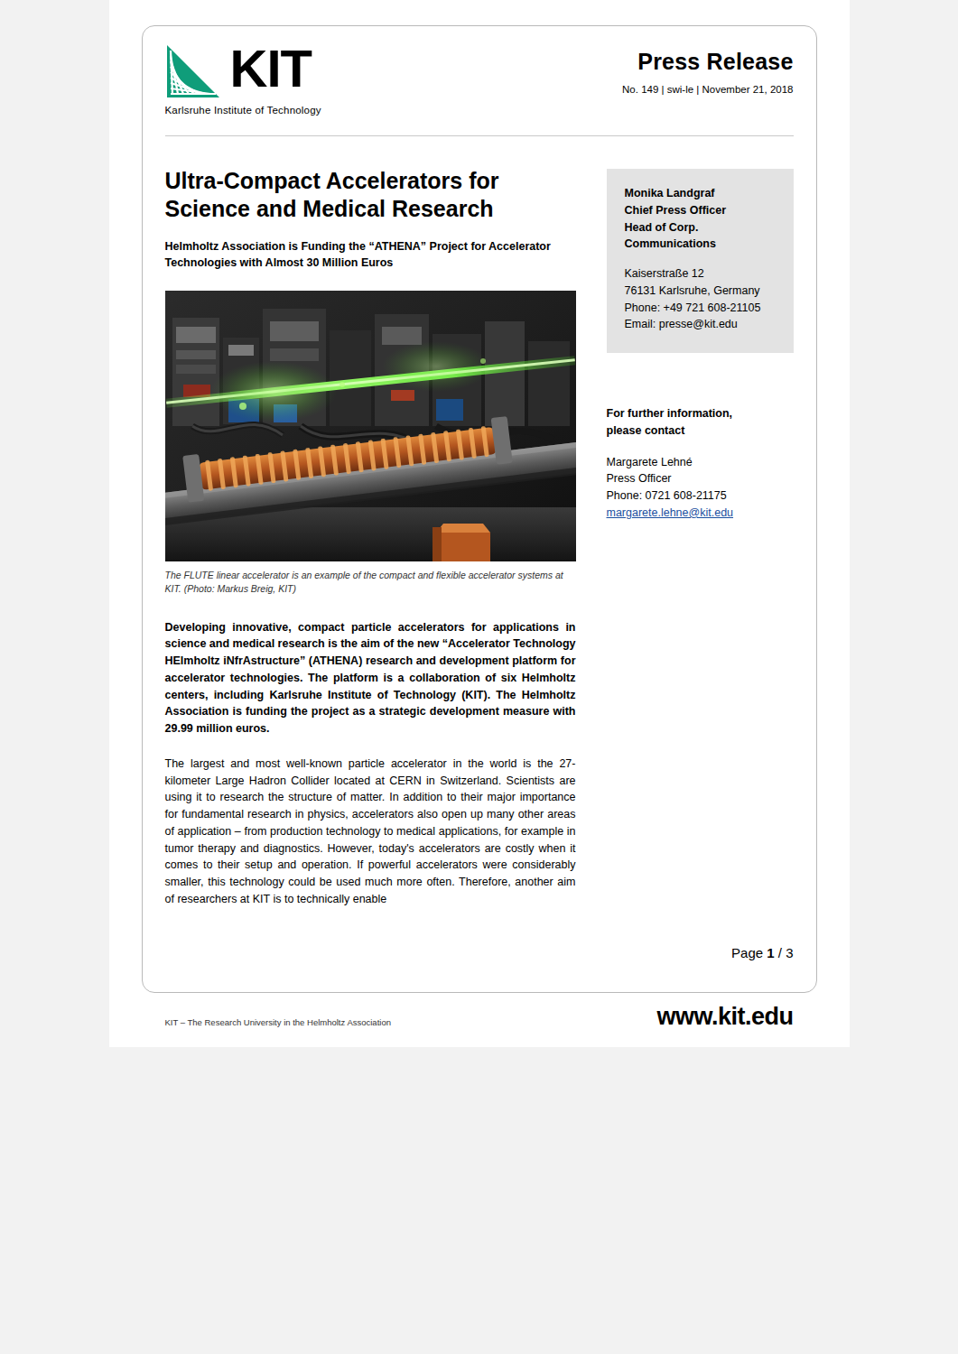KIT
Karlsruhe Institute of Technology
Press Release
No. 149 | swi-le | November 21, 2018
Ultra-Compact Accelerators for Science and Medical Research
Helmholtz Association is Funding the “ATHENA” Project for Accelerator Technologies with Almost 30 Million Euros
The FLUTE linear accelerator is an example of the compact and flexible accelerator systems at KIT. (Photo: Markus Breig, KIT)
Developing innovative, compact particle accelerators for applications in science and medical research is the aim of the new “Accelerator Technology HElmholtz iNfrAstructure” (ATHENA) research and development platform for accelerator technologies. The platform is a collaboration of six Helmholtz centers, including Karlsruhe Institute of Technology (KIT). The Helmholtz Association is funding the project as a strategic development measure with 29.99 million euros.
The largest and most well-known particle accelerator in the world is the 27-kilometer Large Hadron Collider located at CERN in Switzerland. Scientists are using it to research the structure of matter. In addition to their major importance for fundamental research in physics, accelerators also open up many other areas of application – from production technology to medical applications, for example in tumor therapy and diagnostics. However, today's accelerators are costly when it comes to their setup and operation. If powerful accelerators were considerably smaller, this technology could be used much more often. Therefore, another aim of researchers at KIT is to technically enable
Monika Landgraf
Chief Press Officer
Head of Corp. Communications
Kaiserstraße 12
76131 Karlsruhe, Germany
Phone: +49 721 608-21105
Email: presse@kit.edu
For further information,
please contact
Margarete Lehné
Press Officer
Phone: 0721 608-21175
margarete.lehne@kit.edu
Page 1 / 3
KIT – The Research University in the Helmholtz Association
www.kit.edu